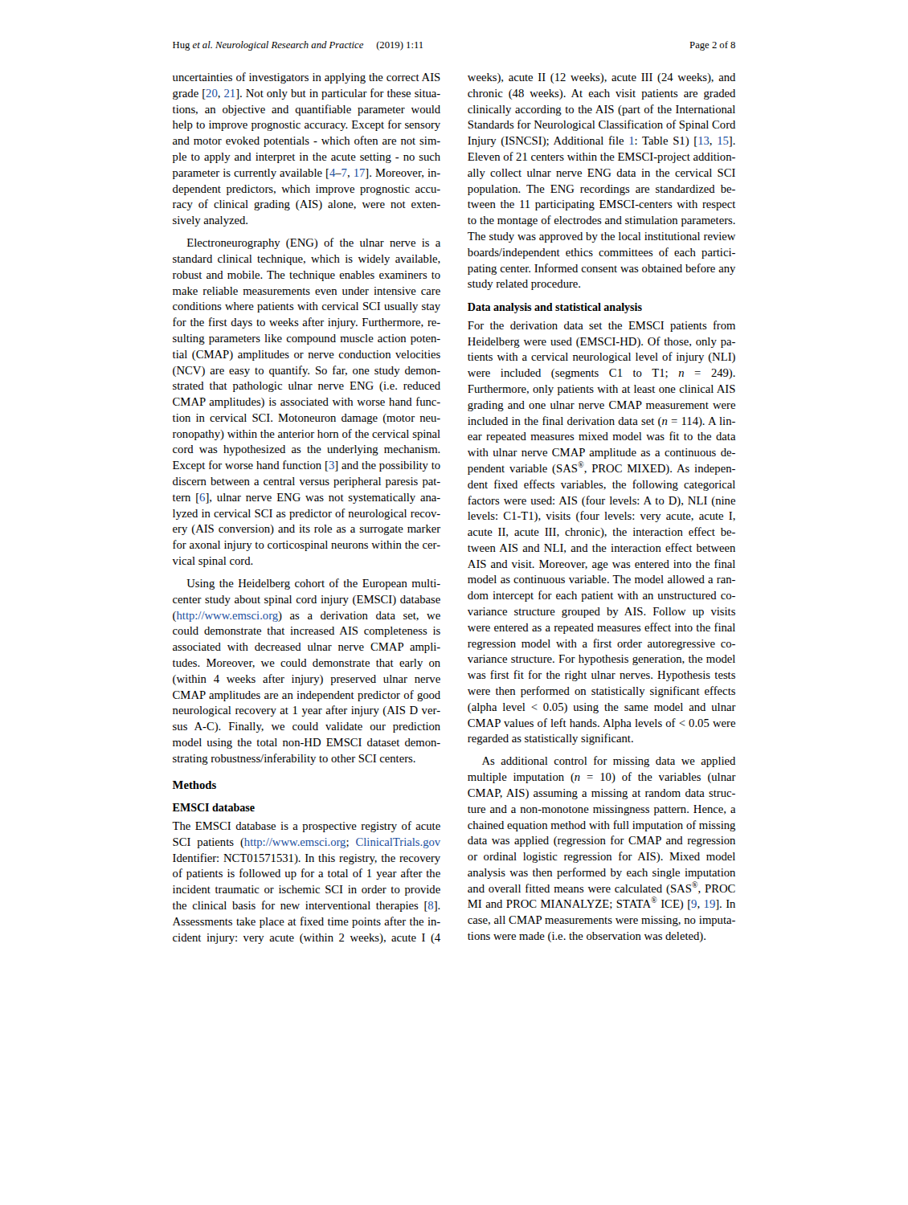Hug et al. Neurological Research and Practice (2019) 1:11
Page 2 of 8
uncertainties of investigators in applying the correct AIS grade [20, 21]. Not only but in particular for these situations, an objective and quantifiable parameter would help to improve prognostic accuracy. Except for sensory and motor evoked potentials - which often are not simple to apply and interpret in the acute setting - no such parameter is currently available [4–7, 17]. Moreover, independent predictors, which improve prognostic accuracy of clinical grading (AIS) alone, were not extensively analyzed.
Electroneurography (ENG) of the ulnar nerve is a standard clinical technique, which is widely available, robust and mobile. The technique enables examiners to make reliable measurements even under intensive care conditions where patients with cervical SCI usually stay for the first days to weeks after injury. Furthermore, resulting parameters like compound muscle action potential (CMAP) amplitudes or nerve conduction velocities (NCV) are easy to quantify. So far, one study demonstrated that pathologic ulnar nerve ENG (i.e. reduced CMAP amplitudes) is associated with worse hand function in cervical SCI. Motoneuron damage (motor neuronopathy) within the anterior horn of the cervical spinal cord was hypothesized as the underlying mechanism. Except for worse hand function [3] and the possibility to discern between a central versus peripheral paresis pattern [6], ulnar nerve ENG was not systematically analyzed in cervical SCI as predictor of neurological recovery (AIS conversion) and its role as a surrogate marker for axonal injury to corticospinal neurons within the cervical spinal cord.
Using the Heidelberg cohort of the European multicenter study about spinal cord injury (EMSCI) database (http://www.emsci.org) as a derivation data set, we could demonstrate that increased AIS completeness is associated with decreased ulnar nerve CMAP amplitudes. Moreover, we could demonstrate that early on (within 4 weeks after injury) preserved ulnar nerve CMAP amplitudes are an independent predictor of good neurological recovery at 1 year after injury (AIS D versus A-C). Finally, we could validate our prediction model using the total non-HD EMSCI dataset demonstrating robustness/inferability to other SCI centers.
Methods
EMSCI database
The EMSCI database is a prospective registry of acute SCI patients (http://www.emsci.org; ClinicalTrials.gov Identifier: NCT01571531). In this registry, the recovery of patients is followed up for a total of 1 year after the incident traumatic or ischemic SCI in order to provide the clinical basis for new interventional therapies [8]. Assessments take place at fixed time points after the incident injury: very acute (within 2 weeks), acute I (4 weeks), acute II (12 weeks), acute III (24 weeks), and chronic (48 weeks). At each visit patients are graded clinically according to the AIS (part of the International Standards for Neurological Classification of Spinal Cord Injury (ISNCSI); Additional file 1: Table S1) [13, 15]. Eleven of 21 centers within the EMSCI-project additionally collect ulnar nerve ENG data in the cervical SCI population. The ENG recordings are standardized between the 11 participating EMSCI-centers with respect to the montage of electrodes and stimulation parameters. The study was approved by the local institutional review boards/independent ethics committees of each participating center. Informed consent was obtained before any study related procedure.
Data analysis and statistical analysis
For the derivation data set the EMSCI patients from Heidelberg were used (EMSCI-HD). Of those, only patients with a cervical neurological level of injury (NLI) were included (segments C1 to T1; n = 249). Furthermore, only patients with at least one clinical AIS grading and one ulnar nerve CMAP measurement were included in the final derivation data set (n = 114). A linear repeated measures mixed model was fit to the data with ulnar nerve CMAP amplitude as a continuous dependent variable (SAS®, PROC MIXED). As independent fixed effects variables, the following categorical factors were used: AIS (four levels: A to D), NLI (nine levels: C1-T1), visits (four levels: very acute, acute I, acute II, acute III, chronic), the interaction effect between AIS and NLI, and the interaction effect between AIS and visit. Moreover, age was entered into the final model as continuous variable. The model allowed a random intercept for each patient with an unstructured covariance structure grouped by AIS. Follow up visits were entered as a repeated measures effect into the final regression model with a first order autoregressive covariance structure. For hypothesis generation, the model was first fit for the right ulnar nerves. Hypothesis tests were then performed on statistically significant effects (alpha level < 0.05) using the same model and ulnar CMAP values of left hands. Alpha levels of < 0.05 were regarded as statistically significant.
As additional control for missing data we applied multiple imputation (n = 10) of the variables (ulnar CMAP, AIS) assuming a missing at random data structure and a non-monotone missingness pattern. Hence, a chained equation method with full imputation of missing data was applied (regression for CMAP and regression or ordinal logistic regression for AIS). Mixed model analysis was then performed by each single imputation and overall fitted means were calculated (SAS®, PROC MI and PROC MIANALYZE; STATA® ICE) [9, 19]. In case, all CMAP measurements were missing, no imputations were made (i.e. the observation was deleted).